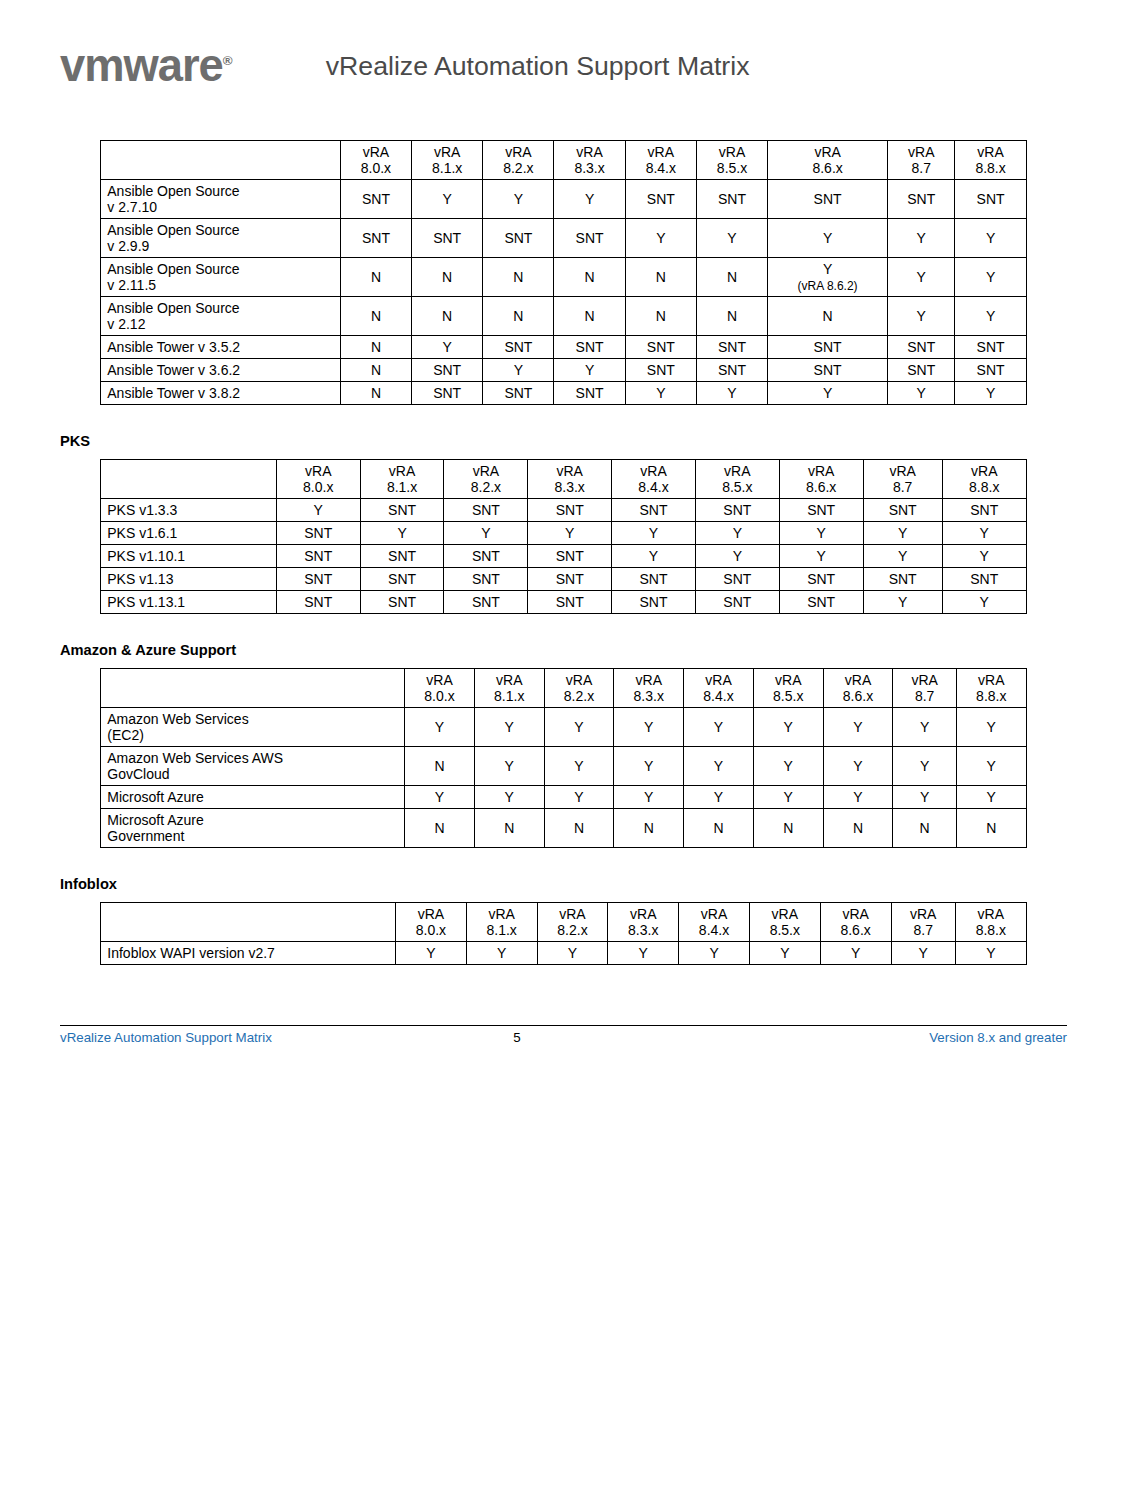vmware® vRealize Automation Support Matrix
| | vRA 8.0.x | vRA 8.1.x | vRA 8.2.x | vRA 8.3.x | vRA 8.4.x | vRA 8.5.x | vRA 8.6.x | vRA 8.7 | vRA 8.8.x |
| --- | --- | --- | --- | --- | --- | --- | --- | --- | --- |
| Ansible Open Source v 2.7.10 | SNT | Y | Y | Y | SNT | SNT | SNT | SNT | SNT |
| Ansible Open Source v 2.9.9 | SNT | SNT | SNT | SNT | Y | Y | Y | Y | Y |
| Ansible Open Source v 2.11.5 | N | N | N | N | N | N | Y (vRA 8.6.2) | Y | Y |
| Ansible Open Source v 2.12 | N | N | N | N | N | N | N | Y | Y |
| Ansible Tower v 3.5.2 | N | Y | SNT | SNT | SNT | SNT | SNT | SNT | SNT |
| Ansible Tower v 3.6.2 | N | SNT | Y | Y | SNT | SNT | SNT | SNT | SNT |
| Ansible Tower v 3.8.2 | N | SNT | SNT | SNT | Y | Y | Y | Y | Y |
PKS
| | vRA 8.0.x | vRA 8.1.x | vRA 8.2.x | vRA 8.3.x | vRA 8.4.x | vRA 8.5.x | vRA 8.6.x | vRA 8.7 | vRA 8.8.x |
| --- | --- | --- | --- | --- | --- | --- | --- | --- | --- |
| PKS v1.3.3 | Y | SNT | SNT | SNT | SNT | SNT | SNT | SNT | SNT |
| PKS v1.6.1 | SNT | Y | Y | Y | Y | Y | Y | Y | Y |
| PKS v1.10.1 | SNT | SNT | SNT | SNT | Y | Y | Y | Y | Y |
| PKS v1.13 | SNT | SNT | SNT | SNT | SNT | SNT | SNT | SNT | SNT |
| PKS v1.13.1 | SNT | SNT | SNT | SNT | SNT | SNT | SNT | Y | Y |
Amazon & Azure Support
| | vRA 8.0.x | vRA 8.1.x | vRA 8.2.x | vRA 8.3.x | vRA 8.4.x | vRA 8.5.x | vRA 8.6.x | vRA 8.7 | vRA 8.8.x |
| --- | --- | --- | --- | --- | --- | --- | --- | --- | --- |
| Amazon Web Services (EC2) | Y | Y | Y | Y | Y | Y | Y | Y | Y |
| Amazon Web Services AWS GovCloud | N | Y | Y | Y | Y | Y | Y | Y | Y |
| Microsoft Azure | Y | Y | Y | Y | Y | Y | Y | Y | Y |
| Microsoft Azure Government | N | N | N | N | N | N | N | N | N |
Infoblox
| | vRA 8.0.x | vRA 8.1.x | vRA 8.2.x | vRA 8.3.x | vRA 8.4.x | vRA 8.5.x | vRA 8.6.x | vRA 8.7 | vRA 8.8.x |
| --- | --- | --- | --- | --- | --- | --- | --- | --- | --- |
| Infoblox WAPI version v2.7 | Y | Y | Y | Y | Y | Y | Y | Y | Y |
vRealize Automation Support Matrix 5 Version 8.x and greater